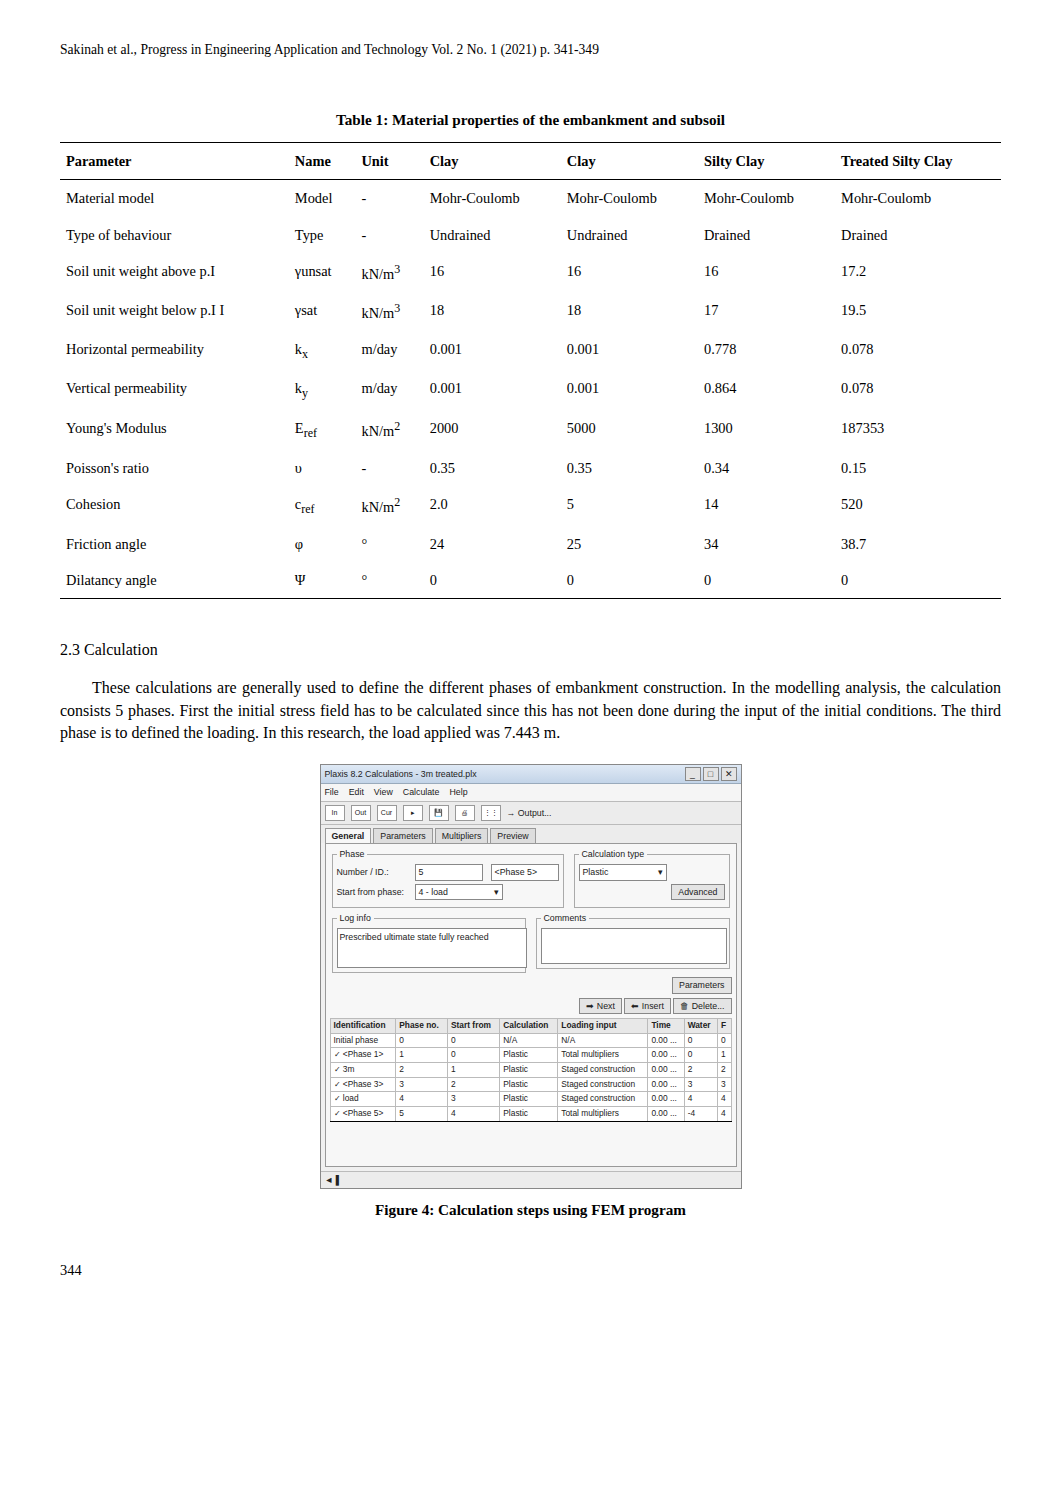Sakinah et al., Progress in Engineering Application and Technology Vol. 2 No. 1 (2021) p. 341-349
Table 1: Material properties of the embankment and subsoil
| Parameter | Name | Unit | Clay | Clay | Silty Clay | Treated Silty Clay |
| --- | --- | --- | --- | --- | --- | --- |
| Material model | Model | - | Mohr-Coulomb | Mohr-Coulomb | Mohr-Coulomb | Mohr-Coulomb |
| Type of behaviour | Type | - | Undrained | Undrained | Drained | Drained |
| Soil unit weight above p.I | γunsat | kN/m 3 | 16 | 16 | 16 | 17.2 |
| Soil unit weight below p.I I | γsat | kN/m 3 | 18 | 18 | 17 | 19.5 |
| Horizontal permeability | k x | m/day | 0.001 | 0.001 | 0.778 | 0.078 |
| Vertical permeability | k y | m/day | 0.001 | 0.001 | 0.864 | 0.078 |
| Young's Modulus | E ref | kN/m 2 | 2000 | 5000 | 1300 | 187353 |
| Poisson's ratio | υ | - | 0.35 | 0.35 | 0.34 | 0.15 |
| Cohesion | c ref | kN/m 2 | 2.0 | 5 | 14 | 520 |
| Friction angle | φ | ° | 24 | 25 | 34 | 38.7 |
| Dilatancy angle | Ψ | ° | 0 | 0 | 0 | 0 |
2.3 Calculation
These calculations are generally used to define the different phases of embankment construction. In the modelling analysis, the calculation consists 5 phases. First the initial stress field has to be calculated since this has not been done during the input of the initial conditions. The third phase is to defined the loading. In this research, the load applied was 7.443 m.
Plaxis 8.2 Calculations - 3m treated.plx _□✕
File Edit View Calculate Help
In Out Cur ▸ 💾 🖨 ⋮⋮ → Output...
General Parameters Multipliers Preview
Phase
Number / ID.: 5 <Phase 5>
Start from phase: 4 - load
Calculation type
Plastic
Advanced
Log info
Prescribed ultimate state fully reached
Comments
Parameters
➡ Next ⬅ Insert 🗑 Delete...
| Identification | Phase no. | Start from | Calculation | Loading input | Time | Water | F |
| --- | --- | --- | --- | --- | --- | --- | --- |
| Initial phase | 0 | 0 | N/A | N/A | 0.00 ... | 0 | 0 |
| ✓ <Phase 1> | 1 | 0 | Plastic | Total multipliers | 0.00 ... | 0 | 1 |
| ✓ 3m | 2 | 1 | Plastic | Staged construction | 0.00 ... | 2 | 2 |
| ✓ <Phase 3> | 3 | 2 | Plastic | Staged construction | 0.00 ... | 3 | 3 |
| ✓ load | 4 | 3 | Plastic | Staged construction | 0.00 ... | 4 | 4 |
| ✓ <Phase 5> | 5 | 4 | Plastic | Total multipliers | 0.00 ... | -4 | 4 |
◄ ▌
Figure 4: Calculation steps using FEM program
344